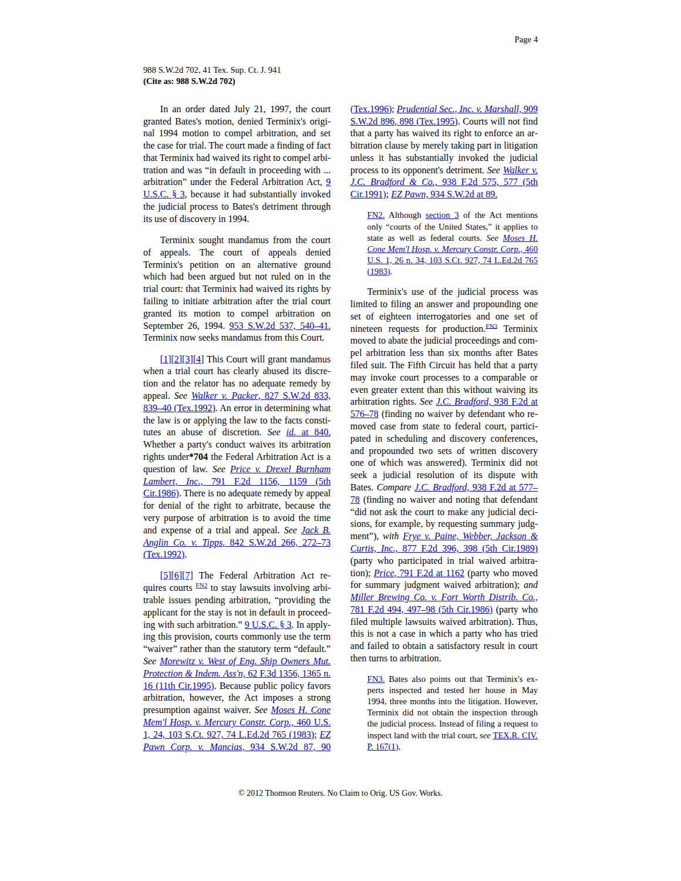Page 4
988 S.W.2d 702, 41 Tex. Sup. Ct. J. 941
(Cite as: 988 S.W.2d 702)
In an order dated July 21, 1997, the court granted Bates's motion, denied Terminix's original 1994 motion to compel arbitration, and set the case for trial. The court made a finding of fact that Terminix had waived its right to compel arbitration and was “in default in proceeding with ... arbitration” under the Federal Arbitration Act, 9 U.S.C. § 3, because it had substantially invoked the judicial process to Bates's detriment through its use of discovery in 1994.
Terminix sought mandamus from the court of appeals. The court of appeals denied Terminix's petition on an alternative ground which had been argued but not ruled on in the trial court: that Terminix had waived its rights by failing to initiate arbitration after the trial court granted its motion to compel arbitration on September 26, 1994. 953 S.W.2d 537, 540–41. Terminix now seeks mandamus from this Court.
[1][2][3][4] This Court will grant mandamus when a trial court has clearly abused its discretion and the relator has no adequate remedy by appeal. See Walker v. Packer, 827 S.W.2d 833, 839–40 (Tex.1992). An error in determining what the law is or applying the law to the facts constitutes an abuse of discretion. See id. at 840. Whether a party's conduct waives its arbitration rights under*704 the Federal Arbitration Act is a question of law. See Price v. Drexel Burnham Lambert, Inc., 791 F.2d 1156, 1159 (5th Cir.1986). There is no adequate remedy by appeal for denial of the right to arbitrate, because the very purpose of arbitration is to avoid the time and expense of a trial and appeal. See Jack B. Anglin Co. v. Tipps, 842 S.W.2d 266, 272–73 (Tex.1992).
[5][6][7] The Federal Arbitration Act requires courts FN2 to stay lawsuits involving arbitrable issues pending arbitration, “providing the applicant for the stay is not in default in proceeding with such arbitration.” 9 U.S.C. § 3. In applying this provision, courts commonly use the term “waiver” rather than the statutory term “default.” See Morewitz v. West of Eng. Ship Owners Mut. Protection & Indem. Ass'n, 62 F.3d 1356, 1365 n. 16 (11th Cir.1995). Because public policy favors arbitration, however, the Act imposes a strong presumption against waiver. See Moses H. Cone Mem'l Hosp. v. Mercury Constr. Corp., 460 U.S. 1, 24, 103 S.Ct. 927, 74 L.Ed.2d 765 (1983); EZ Pawn Corp. v. Mancias, 934 S.W.2d 87, 90 (Tex.1996); Prudential Sec., Inc. v. Marshall, 909 S.W.2d 896, 898 (Tex.1995). Courts will not find that a party has waived its right to enforce an arbitration clause by merely taking part in litigation unless it has substantially invoked the judicial process to its opponent's detriment. See Walker v. J.C. Bradford & Co., 938 F.2d 575, 577 (5th Cir.1991); EZ Pawn, 934 S.W.2d at 89.
FN2. Although section 3 of the Act mentions only “courts of the United States,” it applies to state as well as federal courts. See Moses H. Cone Mem'l Hosp. v. Mercury Constr. Corp., 460 U.S. 1, 26 n. 34, 103 S.Ct. 927, 74 L.Ed.2d 765 (1983).
Terminix's use of the judicial process was limited to filing an answer and propounding one set of eighteen interrogatories and one set of nineteen requests for production.FN3 Terminix moved to abate the judicial proceedings and compel arbitration less than six months after Bates filed suit. The Fifth Circuit has held that a party may invoke court processes to a comparable or even greater extent than this without waiving its arbitration rights. See J.C. Bradford, 938 F.2d at 576–78 (finding no waiver by defendant who removed case from state to federal court, participated in scheduling and discovery conferences, and propounded two sets of written discovery one of which was answered). Terminix did not seek a judicial resolution of its dispute with Bates. Compare J.C. Bradford, 938 F.2d at 577–78 (finding no waiver and noting that defendant “did not ask the court to make any judicial decisions, for example, by requesting summary judgment”), with Frye v. Paine, Webber, Jackson & Curtis, Inc., 877 F.2d 396, 398 (5th Cir.1989) (party who participated in trial waived arbitration); Price, 791 F.2d at 1162 (party who moved for summary judgment waived arbitration); and Miller Brewing Co. v. Fort Worth Distrib. Co., 781 F.2d 494, 497–98 (5th Cir.1986) (party who filed multiple lawsuits waived arbitration). Thus, this is not a case in which a party who has tried and failed to obtain a satisfactory result in court then turns to arbitration.
FN3. Bates also points out that Terminix's experts inspected and tested her house in May 1994, three months into the litigation. However, Terminix did not obtain the inspection through the judicial process. Instead of filing a request to inspect land with the trial court, see TEX.R. CIV. P. 167(1),
© 2012 Thomson Reuters. No Claim to Orig. US Gov. Works.